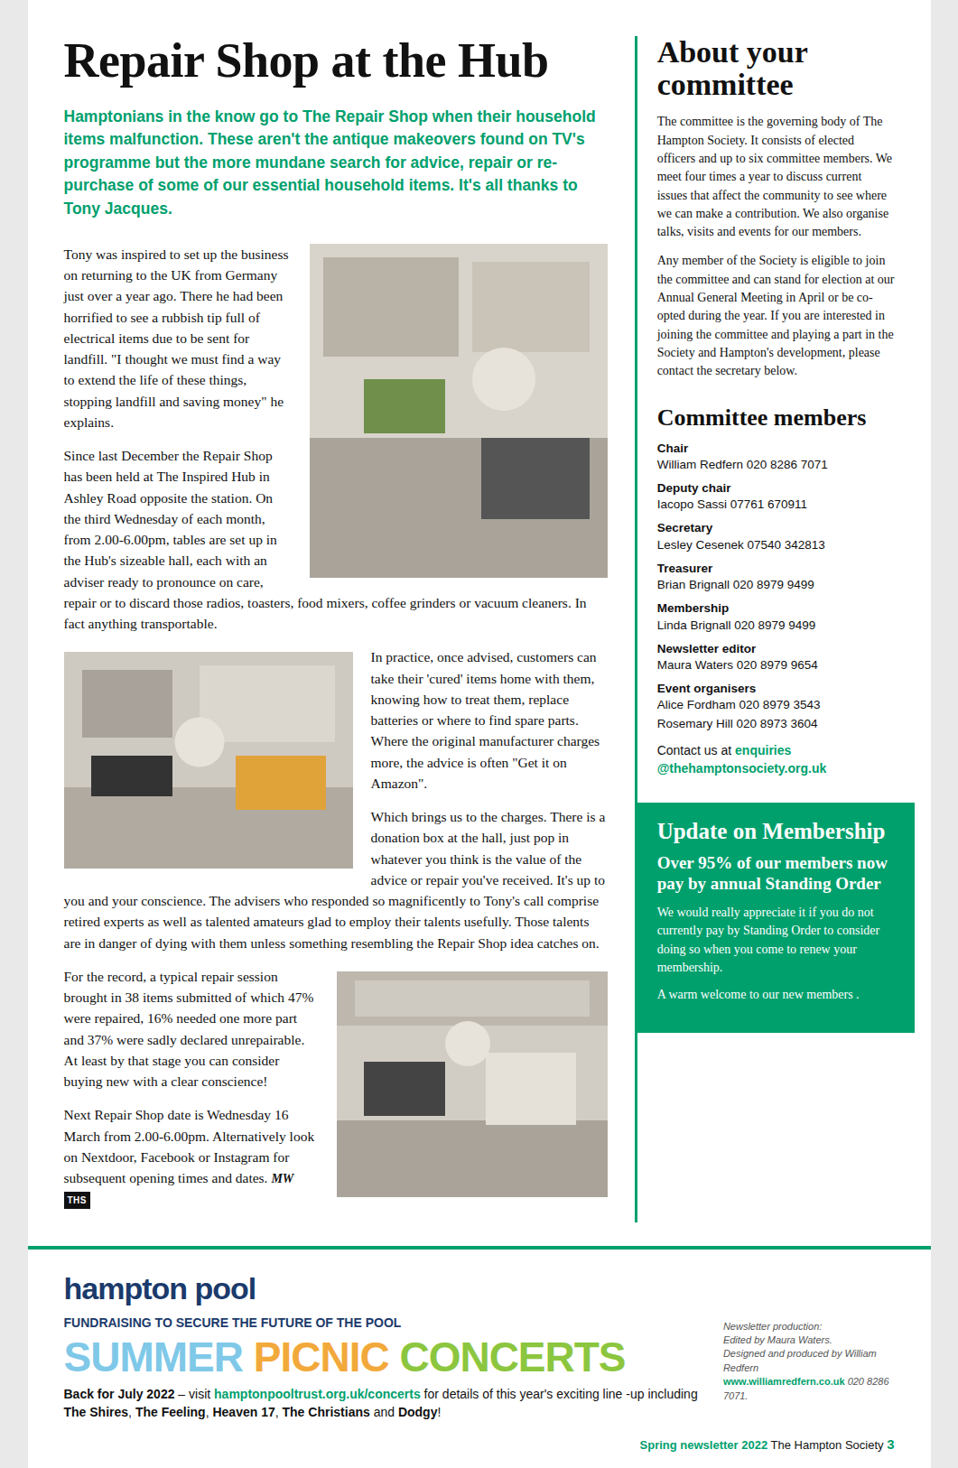Repair Shop at the Hub
Hamptonians in the know go to The Repair Shop when their household items malfunction. These aren't the antique makeovers found on TV's programme but the more mundane search for advice, repair or re-purchase of some of our essential household items. It's all thanks to Tony Jacques.
Tony was inspired to set up the business on returning to the UK from Germany just over a year ago. There he had been horrified to see a rubbish tip full of electrical items due to be sent for landfill. "I thought we must find a way to extend the life of these things, stopping landfill and saving money" he explains.
Since last December the Repair Shop has been held at The Inspired Hub in Ashley Road opposite the station. On the third Wednesday of each month, from 2.00-6.00pm, tables are set up in the Hub's sizeable hall, each with an adviser ready to pronounce on care, repair or to discard those radios, toasters, food mixers, coffee grinders or vacuum cleaners. In fact anything transportable.
In practice, once advised, customers can take their 'cured' items home with them, knowing how to treat them, replace batteries or where to find spare parts. Where the original manufacturer charges more, the advice is often "Get it on Amazon".
Which brings us to the charges. There is a donation box at the hall, just pop in whatever you think is the value of the advice or repair you've received. It's up to you and your conscience. The advisers who responded so magnificently to Tony's call comprise retired experts as well as talented amateurs glad to employ their talents usefully. Those talents are in danger of dying with them unless something resembling the Repair Shop idea catches on.
For the record, a typical repair session brought in 38 items submitted of which 47% were repaired, 16% needed one more part and 37% were sadly declared unrepairable. At least by that stage you can consider buying new with a clear conscience!
Next Repair Shop date is Wednesday 16 March from 2.00-6.00pm. Alternatively look on Nextdoor, Facebook or Instagram for subsequent opening times and dates. MW THS
About your committee
The committee is the governing body of The Hampton Society. It consists of elected officers and up to six committee members. We meet four times a year to discuss current issues that affect the community to see where we can make a contribution. We also organise talks, visits and events for our members.
Any member of the Society is eligible to join the committee and can stand for election at our Annual General Meeting in April or be co-opted during the year. If you are interested in joining the committee and playing a part in the Society and Hampton's development, please contact the secretary below.
Committee members
Chair
William Redfern 020 8286 7071
Deputy chair
Iacopo Sassi 07761 670911
Secretary
Lesley Cesenek 07540 342813
Treasurer
Brian Brignall 020 8979 9499
Membership
Linda Brignall 020 8979 9499
Newsletter editor
Maura Waters 020 8979 9654
Event organisers
Alice Fordham 020 8979 3543
Rosemary Hill 020 8973 3604
Contact us at enquiries @thehamptonsociety.org.uk
Update on Membership
Over 95% of our members now pay by annual Standing Order
We would really appreciate it if you do not currently pay by Standing Order to consider doing so when you come to renew your membership.
A warm welcome to our new members .
hampton pool
FUNDRAISING TO SECURE THE FUTURE OF THE POOL
SUMMER PICNIC CONCERTS
Back for July 2022 – visit hamptonpooltrust.org.uk/concerts for details of this year's exciting line -up including The Shires, The Feeling, Heaven 17, The Christians and Dodgy!
Newsletter production:
Edited by Maura Waters.
Designed and produced by William Redfern
www.williamredfern.co.uk 020 8286 7071.
Spring newsletter 2022 The Hampton Society 3